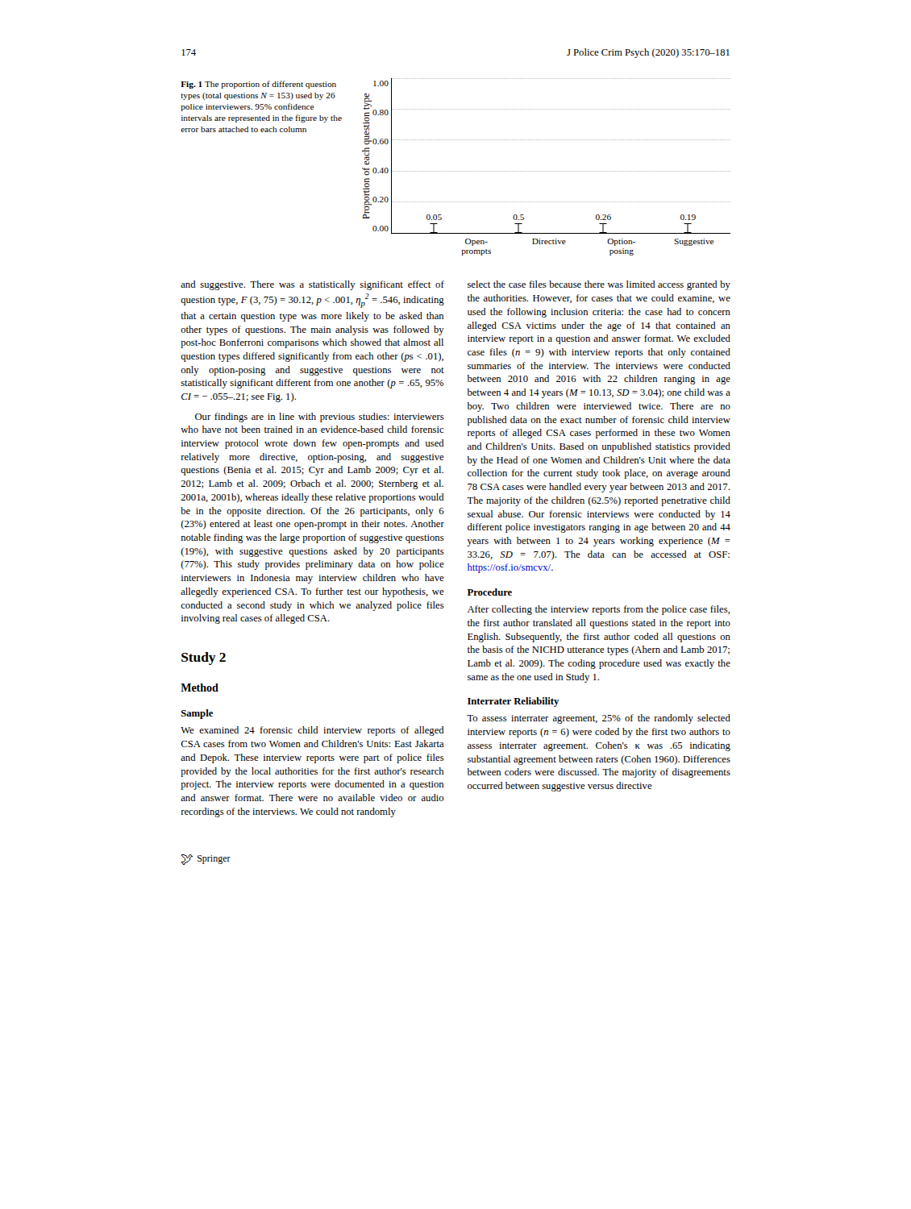174 J Police Crim Psych (2020) 35:170–181
Fig. 1 The proportion of different question types (total questions N = 153) used by 26 police interviewers. 95% confidence intervals are represented in the figure by the error bars attached to each column
Proportion of each question type
1.00 0.80 0.60 0.40 0.20 0.00
0.05
0.5
0.26
0.19
Open-prompts Directive Option-posing Suggestive
and suggestive. There was a statistically significant effect of question type, F (3, 75) = 30.12, p < .001, ηp2 = .546, indicating that a certain question type was more likely to be asked than other types of questions. The main analysis was followed by post-hoc Bonferroni comparisons which showed that almost all question types differed significantly from each other (ps < .01), only option-posing and suggestive questions were not statistically significant different from one another (p = .65, 95% CI = − .055–.21; see Fig. 1).
Our findings are in line with previous studies: interviewers who have not been trained in an evidence-based child forensic interview protocol wrote down few open-prompts and used relatively more directive, option-posing, and suggestive questions (Benia et al. 2015; Cyr and Lamb 2009; Cyr et al. 2012; Lamb et al. 2009; Orbach et al. 2000; Sternberg et al. 2001a, 2001b), whereas ideally these relative proportions would be in the opposite direction. Of the 26 participants, only 6 (23%) entered at least one open-prompt in their notes. Another notable finding was the large proportion of suggestive questions (19%), with suggestive questions asked by 20 participants (77%). This study provides preliminary data on how police interviewers in Indonesia may interview children who have allegedly experienced CSA. To further test our hypothesis, we conducted a second study in which we analyzed police files involving real cases of alleged CSA.
Study 2
Method
Sample
We examined 24 forensic child interview reports of alleged CSA cases from two Women and Children's Units: East Jakarta and Depok. These interview reports were part of police files provided by the local authorities for the first author's research project. The interview reports were documented in a question and answer format. There were no available video or audio recordings of the interviews. We could not randomly
select the case files because there was limited access granted by the authorities. However, for cases that we could examine, we used the following inclusion criteria: the case had to concern alleged CSA victims under the age of 14 that contained an interview report in a question and answer format. We excluded case files (n = 9) with interview reports that only contained summaries of the interview. The interviews were conducted between 2010 and 2016 with 22 children ranging in age between 4 and 14 years (M = 10.13, SD = 3.04); one child was a boy. Two children were interviewed twice. There are no published data on the exact number of forensic child interview reports of alleged CSA cases performed in these two Women and Children's Units. Based on unpublished statistics provided by the Head of one Women and Children's Unit where the data collection for the current study took place, on average around 78 CSA cases were handled every year between 2013 and 2017. The majority of the children (62.5%) reported penetrative child sexual abuse. Our forensic interviews were conducted by 14 different police investigators ranging in age between 20 and 44 years with between 1 to 24 years working experience (M = 33.26, SD = 7.07). The data can be accessed at OSF: https://osf.io/smcvx/.
Procedure
After collecting the interview reports from the police case files, the first author translated all questions stated in the report into English. Subsequently, the first author coded all questions on the basis of the NICHD utterance types (Ahern and Lamb 2017; Lamb et al. 2009). The coding procedure used was exactly the same as the one used in Study 1.
Interrater Reliability
To assess interrater agreement, 25% of the randomly selected interview reports (n = 6) were coded by the first two authors to assess interrater agreement. Cohen's κ was .65 indicating substantial agreement between raters (Cohen 1960). Differences between coders were discussed. The majority of disagreements occurred between suggestive versus directive
🕊Springer